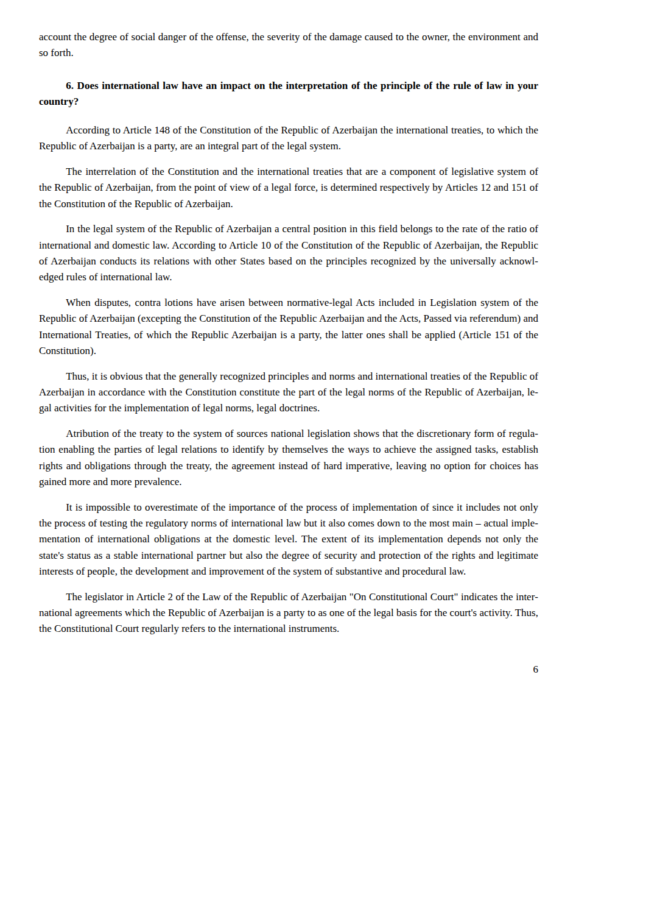account the degree of social danger of the offense, the severity of the damage caused to the owner, the environment and so forth.
6. Does international law have an impact on the interpretation of the principle of the rule of law in your country?
According to Article 148 of the Constitution of the Republic of Azerbaijan the international treaties, to which the Republic of Azerbaijan is a party, are an integral part of the legal system.
The interrelation of the Constitution and the international treaties that are a component of legislative system of the Republic of Azerbaijan, from the point of view of a legal force, is determined respectively by Articles 12 and 151 of the Constitution of the Republic of Azerbaijan.
In the legal system of the Republic of Azerbaijan a central position in this field belongs to the rate of the ratio of international and domestic law. According to Article 10 of the Constitution of the Republic of Azerbaijan, the Republic of Azerbaijan conducts its relations with other States based on the principles recognized by the universally acknowledged rules of international law.
When disputes, contra lotions have arisen between normative-legal Acts included in Legislation system of the Republic of Azerbaijan (excepting the Constitution of the Republic Azerbaijan and the Acts, Passed via referendum) and International Treaties, of which the Republic Azerbaijan is a party, the latter ones shall be applied (Article 151 of the Constitution).
Thus, it is obvious that the generally recognized principles and norms and international treaties of the Republic of Azerbaijan in accordance with the Constitution constitute the part of the legal norms of the Republic of Azerbaijan, legal activities for the implementation of legal norms, legal doctrines.
Atribution of the treaty to the system of sources national legislation shows that the discretionary form of regulation enabling the parties of legal relations to identify by themselves the ways to achieve the assigned tasks, establish rights and obligations through the treaty, the agreement instead of hard imperative, leaving no option for choices has gained more and more prevalence.
It is impossible to overestimate of the importance of the process of implementation of since it includes not only the process of testing the regulatory norms of international law but it also comes down to the most main – actual implementation of international obligations at the domestic level. The extent of its implementation depends not only the state's status as a stable international partner but also the degree of security and protection of the rights and legitimate interests of people, the development and improvement of the system of substantive and procedural law.
The legislator in Article 2 of the Law of the Republic of Azerbaijan "On Constitutional Court" indicates the international agreements which the Republic of Azerbaijan is a party to as one of the legal basis for the court's activity. Thus, the Constitutional Court regularly refers to the international instruments.
6